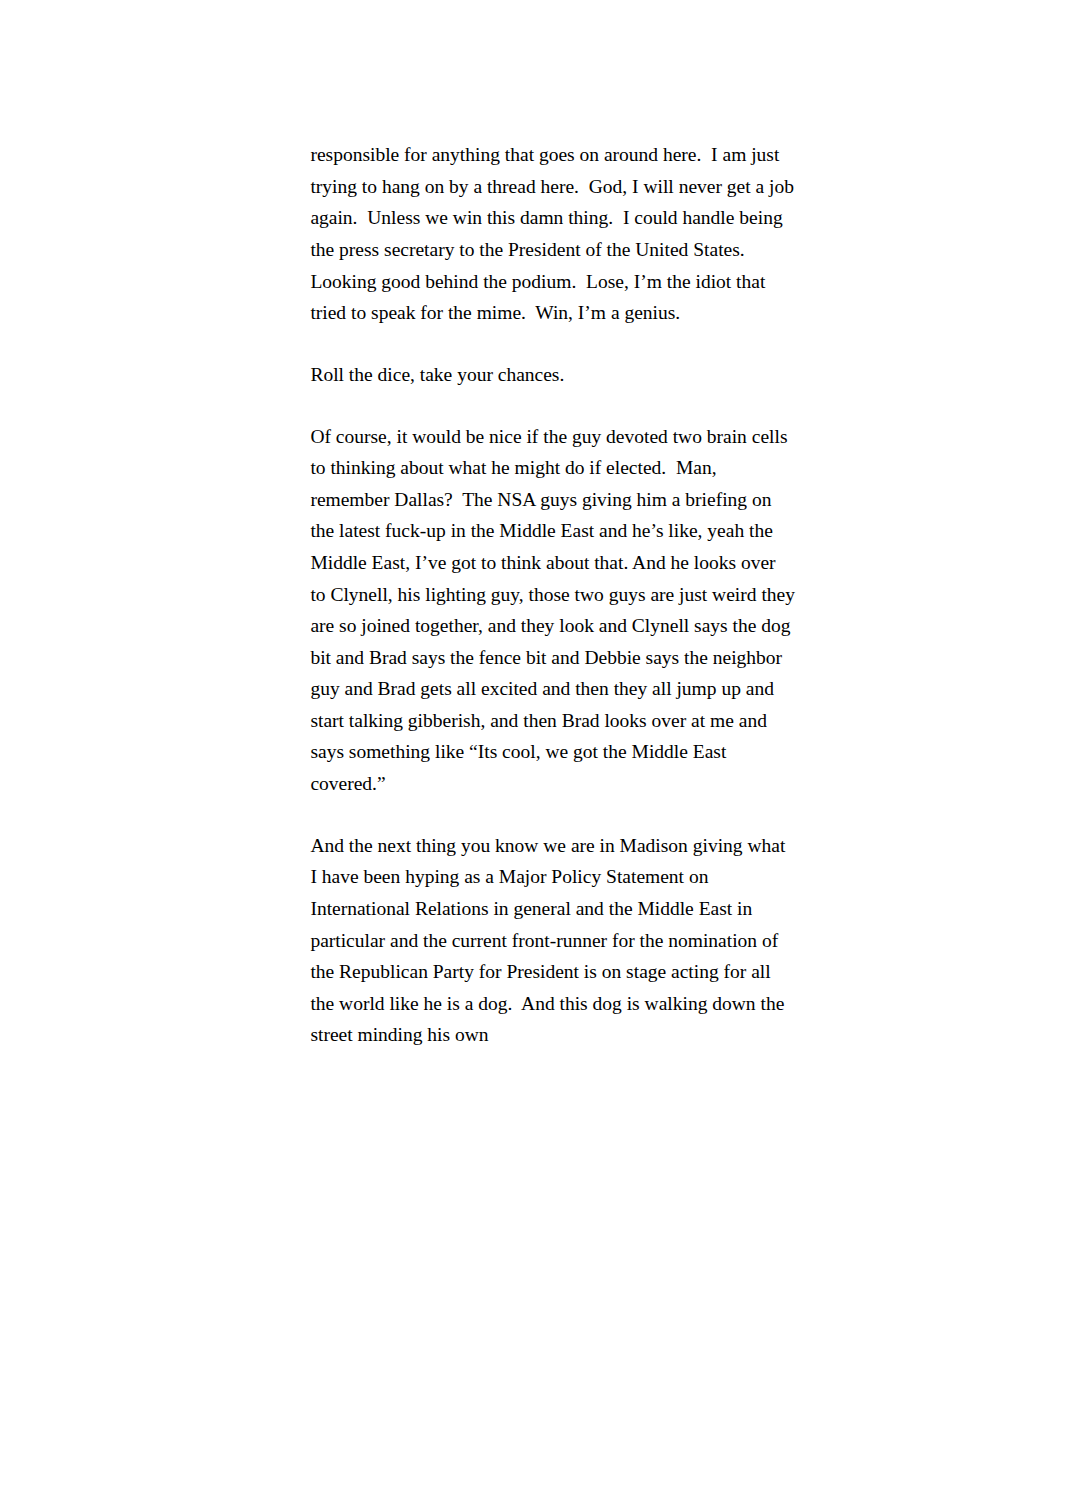responsible for anything that goes on around here. I am just trying to hang on by a thread here. God, I will never get a job again. Unless we win this damn thing. I could handle being the press secretary to the President of the United States. Looking good behind the podium. Lose, I’m the idiot that tried to speak for the mime. Win, I’m a genius.
Roll the dice, take your chances.
Of course, it would be nice if the guy devoted two brain cells to thinking about what he might do if elected. Man, remember Dallas? The NSA guys giving him a briefing on the latest fuck-up in the Middle East and he’s like, yeah the Middle East, I’ve got to think about that. And he looks over to Clynell, his lighting guy, those two guys are just weird they are so joined together, and they look and Clynell says the dog bit and Brad says the fence bit and Debbie says the neighbor guy and Brad gets all excited and then they all jump up and start talking gibberish, and then Brad looks over at me and says something like “Its cool, we got the Middle East covered.”
And the next thing you know we are in Madison giving what I have been hyping as a Major Policy Statement on International Relations in general and the Middle East in particular and the current front-runner for the nomination of the Republican Party for President is on stage acting for all the world like he is a dog. And this dog is walking down the street minding his own